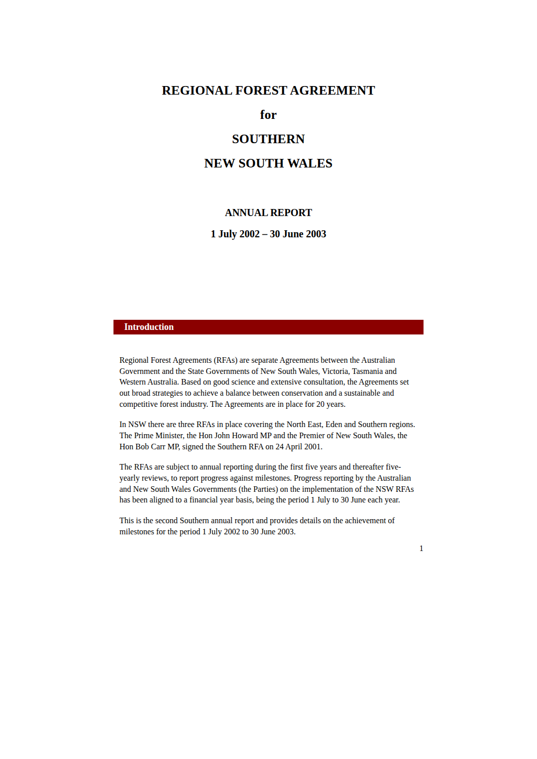REGIONAL FOREST AGREEMENT for SOUTHERN NEW SOUTH WALES
ANNUAL REPORT
1 July 2002 – 30 June 2003
Introduction
Regional Forest Agreements (RFAs) are separate Agreements between the Australian Government and the State Governments of New South Wales, Victoria, Tasmania and Western Australia. Based on good science and extensive consultation, the Agreements set out broad strategies to achieve a balance between conservation and a sustainable and competitive forest industry. The Agreements are in place for 20 years.
In NSW there are three RFAs in place covering the North East, Eden and Southern regions. The Prime Minister, the Hon John Howard MP and the Premier of New South Wales, the Hon Bob Carr MP, signed the Southern RFA on 24 April 2001.
The RFAs are subject to annual reporting during the first five years and thereafter five-yearly reviews, to report progress against milestones. Progress reporting by the Australian and New South Wales Governments (the Parties) on the implementation of the NSW RFAs has been aligned to a financial year basis, being the period 1 July to 30 June each year.
This is the second Southern annual report and provides details on the achievement of milestones for the period 1 July 2002 to 30 June 2003.
1